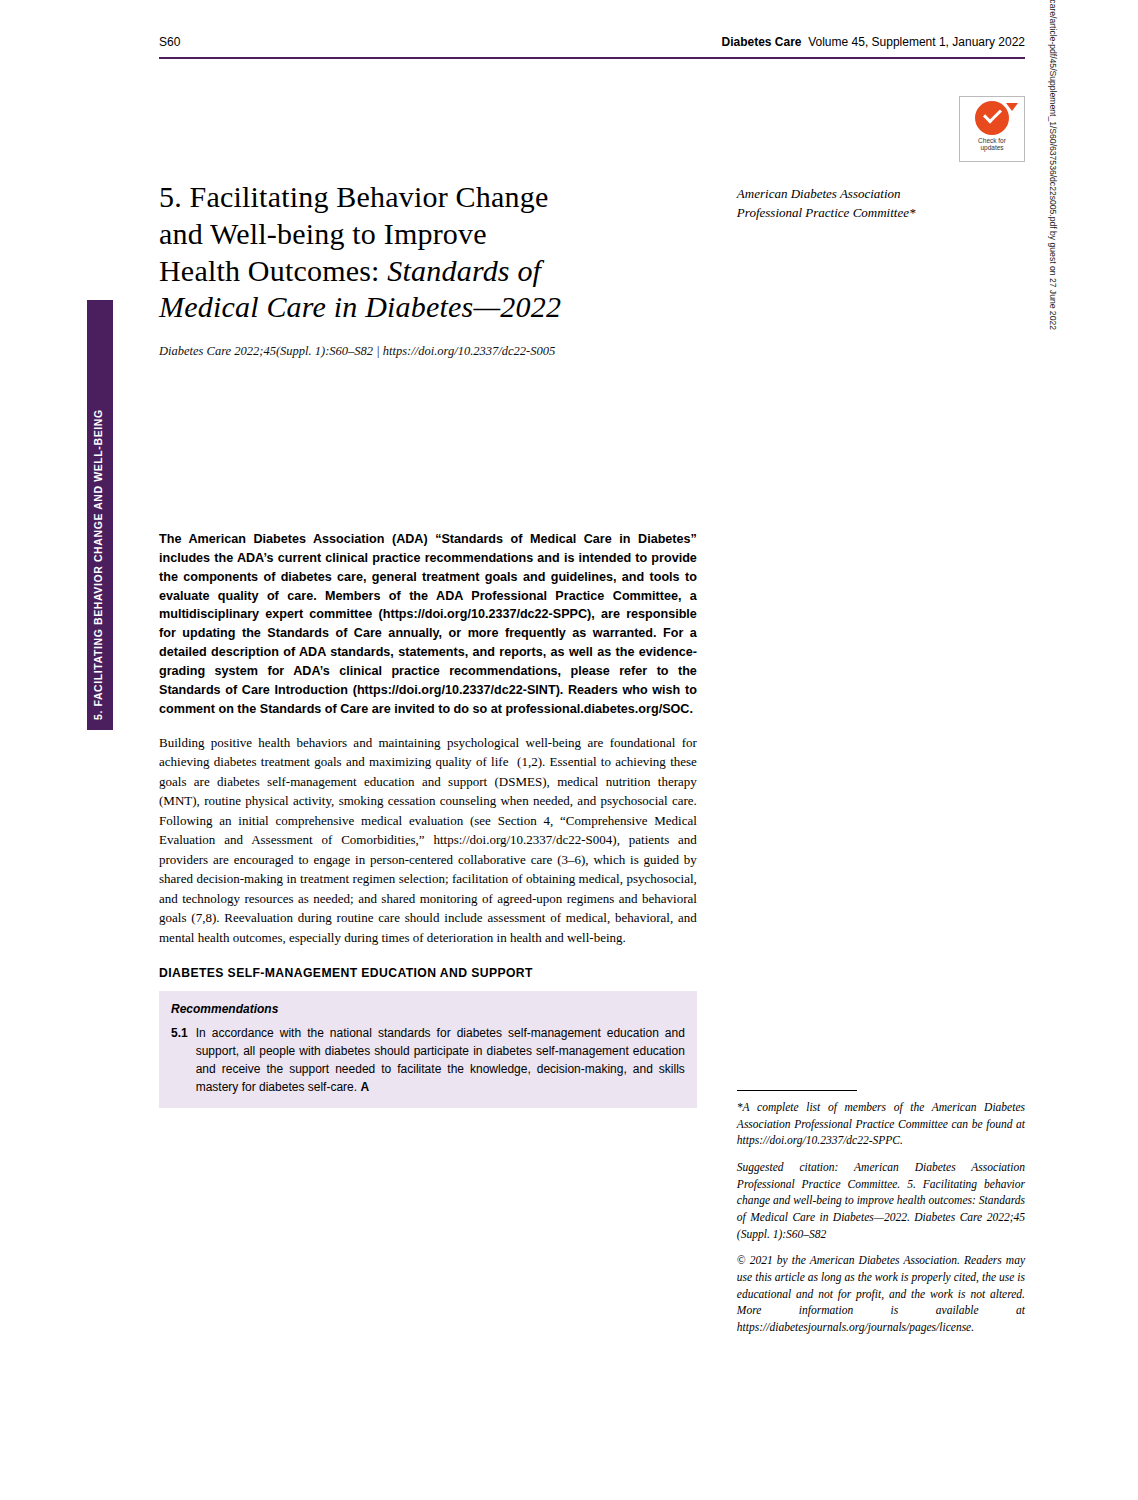S60
Diabetes Care Volume 45, Supplement 1, January 2022
5. FACILITATING BEHAVIOR CHANGE AND WELL-BEING
Check for
updates
Downloaded from http://ada.silverchair.com/care/article-pdf/45/Supplement_1/S60/637536/dc22s005.pdf by guest on 27 June 2022
5. Facilitating Behavior Change
and Well-being to Improve
Health Outcomes: Standards of
Medical Care in Diabetes—2022
Diabetes Care 2022;45(Suppl. 1):S60–S82 | https://doi.org/10.2337/dc22-S005
American Diabetes Association
Professional Practice Committee*
The American Diabetes Association (ADA) “Standards of Medical Care in Diabetes” includes the ADA’s current clinical practice recommendations and is intended to provide the components of diabetes care, general treatment goals and guidelines, and tools to evaluate quality of care. Members of the ADA Professional Practice Committee, a multidisciplinary expert committee (https://doi.org/10.2337/dc22-SPPC), are responsible for updating the Standards of Care annually, or more frequently as warranted. For a detailed description of ADA standards, statements, and reports, as well as the evidence-grading system for ADA’s clinical practice recommendations, please refer to the Standards of Care Introduction (https://doi.org/10.2337/dc22-SINT). Readers who wish to comment on the Standards of Care are invited to do so at professional.diabetes.org/SOC.
Building positive health behaviors and maintaining psychological well-being are foundational for achieving diabetes treatment goals and maximizing quality of life (1,2). Essential to achieving these goals are diabetes self-management education and support (DSMES), medical nutrition therapy (MNT), routine physical activity, smoking cessation counseling when needed, and psychosocial care. Following an initial comprehensive medical evaluation (see Section 4, “Comprehensive Medical Evaluation and Assessment of Comorbidities,” https://doi.org/10.2337/dc22-S004), patients and providers are encouraged to engage in person-centered collaborative care (3–6), which is guided by shared decision-making in treatment regimen selection; facilitation of obtaining medical, psychosocial, and technology resources as needed; and shared monitoring of agreed-upon regimens and behavioral goals (7,8). Reevaluation during routine care should include assessment of medical, behavioral, and mental health outcomes, especially during times of deterioration in health and well-being.
DIABETES SELF-MANAGEMENT EDUCATION AND SUPPORT
Recommendations
5.1
In accordance with the national standards for diabetes self-management education and support, all people with diabetes should participate in diabetes self-management education and receive the support needed to facilitate the knowledge, decision-making, and skills mastery for diabetes self-care. A
*A complete list of members of the American Diabetes Association Professional Practice Committee can be found at https://doi.org/10.2337/dc22-SPPC.
Suggested citation: American Diabetes Association Professional Practice Committee. 5. Facilitating behavior change and well-being to improve health outcomes: Standards of Medical Care in Diabetes—2022. Diabetes Care 2022;45 (Suppl. 1):S60–S82
© 2021 by the American Diabetes Association. Readers may use this article as long as the work is properly cited, the use is educational and not for profit, and the work is not altered. More information is available at https://diabetesjournals.org/journals/pages/license.